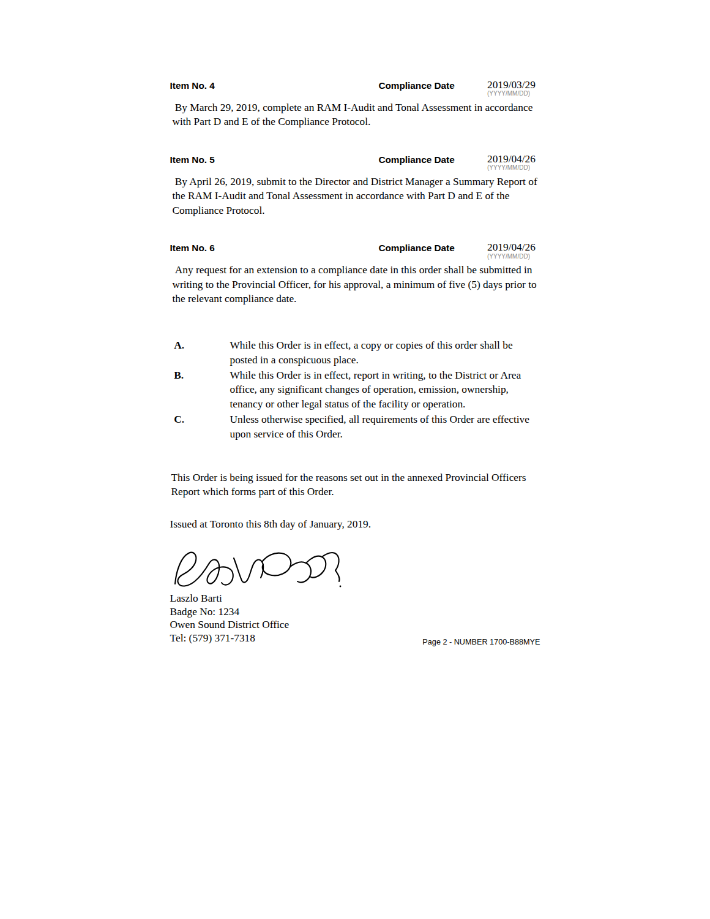Item No. 4
Compliance Date
2019/03/29 (YYYY/MM/DD)
By March 29, 2019, complete an RAM I-Audit and Tonal Assessment in accordance with Part D and E of the Compliance Protocol.
Item No. 5
Compliance Date
2019/04/26 (YYYY/MM/DD)
By April 26, 2019, submit to the Director and District Manager a Summary Report of the RAM I-Audit and Tonal Assessment in accordance with Part D and E of the Compliance Protocol.
Item No. 6
Compliance Date
2019/04/26 (YYYY/MM/DD)
Any request for an extension to a compliance date in this order shall be submitted in writing to the Provincial Officer, for his approval, a minimum of five (5) days prior to the relevant compliance date.
A.
While this Order is in effect, a copy or copies of this order shall be posted in a conspicuous place.
B.
While this Order is in effect, report in writing, to the District or Area office, any significant changes of operation, emission, ownership, tenancy or other legal status of the facility or operation.
C.
Unless otherwise specified, all requirements of this Order are effective upon service of this Order.
This Order is being issued for the reasons set out in the annexed Provincial Officers Report which forms part of this Order.
Issued at Toronto this 8th day of January, 2019.
Laszlo Barti
Badge No: 1234
Owen Sound District Office
Tel: (579) 371-7318
Page 2 - NUMBER 1700-B88MYE